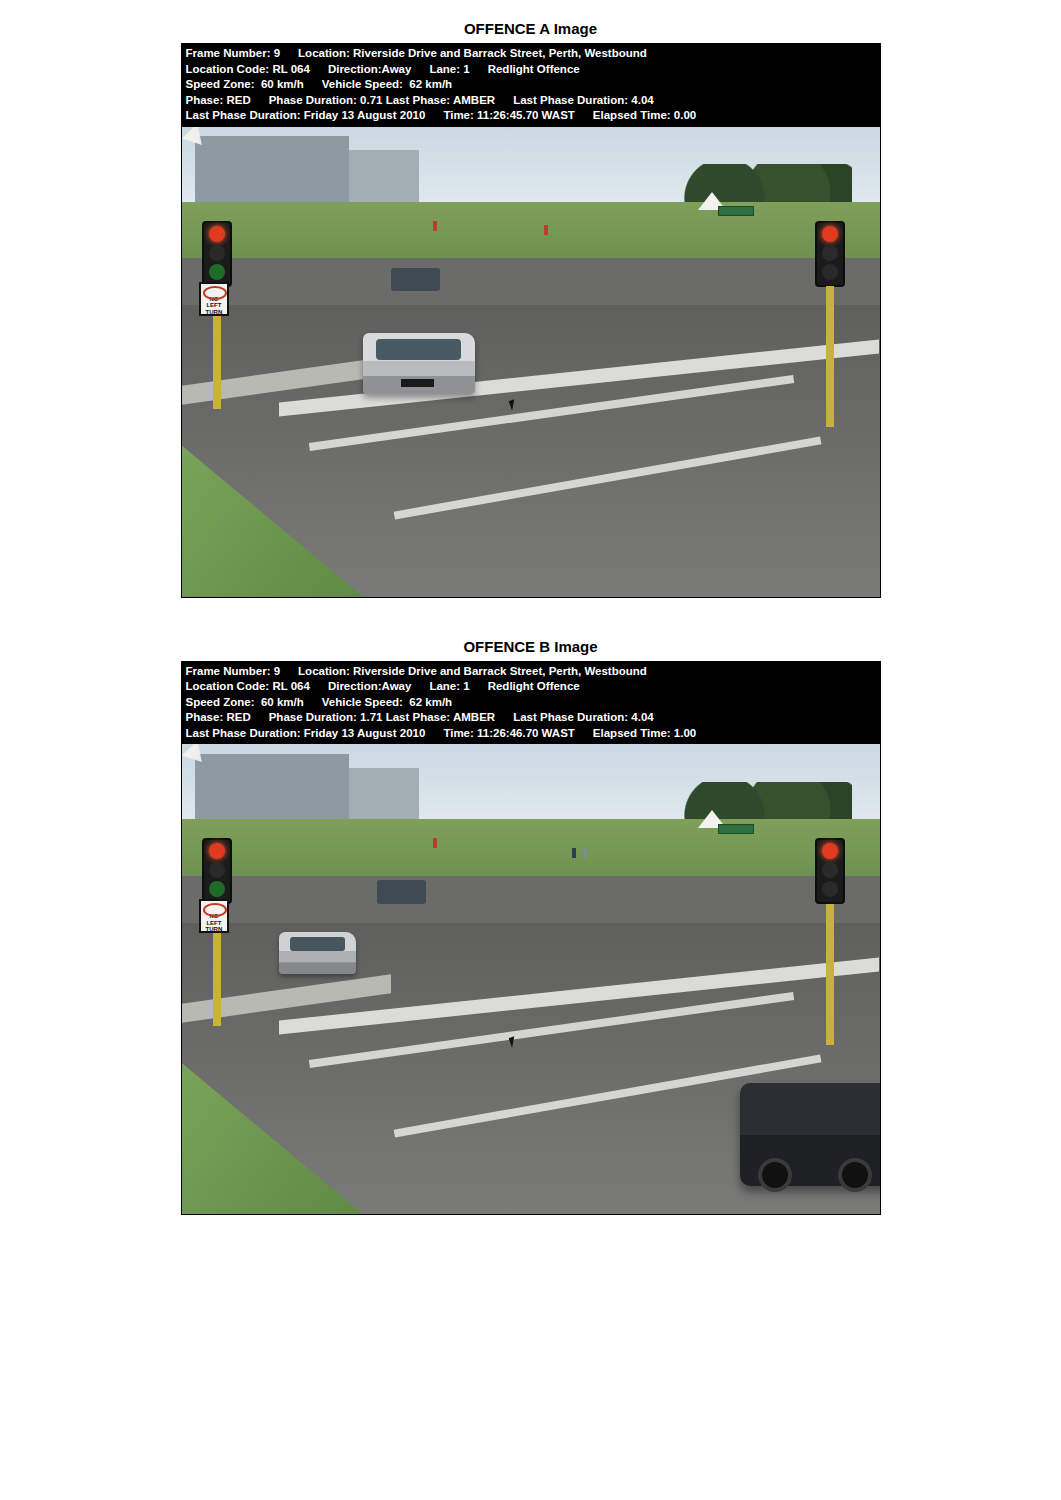OFFENCE A Image
Frame Number: 9 Location: Riverside Drive and Barrack Street, Perth, Westbound
Location Code: RL 064 Direction:Away Lane: 1 Redlight Offence
Speed Zone: 60 km/h Vehicle Speed: 62 km/h
Phase: RED Phase Duration: 0.71 Last Phase: AMBER Last Phase Duration: 4.04
Last Phase Duration: Friday 13 August 2010 Time: 11:26:45.70 WAST Elapsed Time: 0.00
NO
LEFT
TURN
OFFENCE B Image
Frame Number: 9 Location: Riverside Drive and Barrack Street, Perth, Westbound
Location Code: RL 064 Direction:Away Lane: 1 Redlight Offence
Speed Zone: 60 km/h Vehicle Speed: 62 km/h
Phase: RED Phase Duration: 1.71 Last Phase: AMBER Last Phase Duration: 4.04
Last Phase Duration: Friday 13 August 2010 Time: 11:26:46.70 WAST Elapsed Time: 1.00
NO
LEFT
TURN